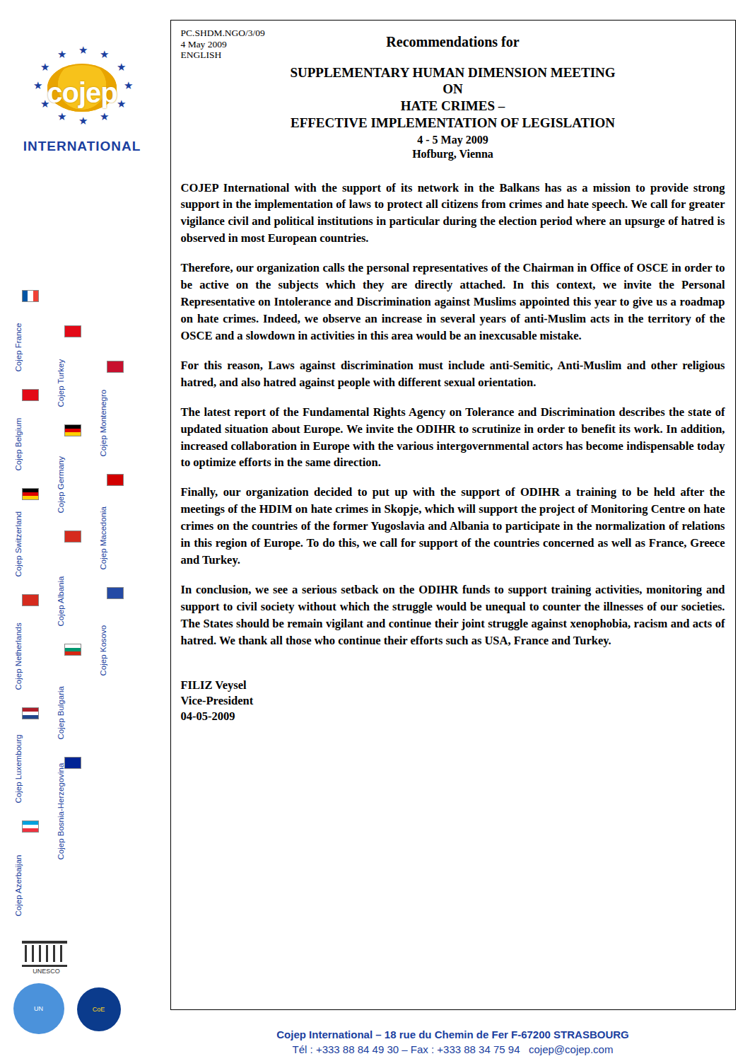cojep
★ ★ ★ ★ ★ ★ ★ ★ ★ ★ ★ ★
INTERNATIONAL
Cojep France
Cojep Belgium
Cojep Switzerland
Cojep Netherlands
Cojep Luxembourg
Cojep Azerbaijan
Cojep Turkey
Cojep Germany
Cojep Albania
Cojep Bulgaria
Cojep Bosnia-Herzegovina
Cojep Montenegro
Cojep Macedonia
Cojep Kosovo
UNESCO
UN
CoE
PC.SHDM.NGO/3/09
4 May 2009
ENGLISH
Recommendations for
SUPPLEMENTARY HUMAN DIMENSION MEETING
ON
HATE CRIMES –
EFFECTIVE IMPLEMENTATION OF LEGISLATION
4 - 5 May 2009
Hofburg, Vienna
COJEP International with the support of its network in the Balkans has as a mission to provide strong support in the implementation of laws to protect all citizens from crimes and hate speech. We call for greater vigilance civil and political institutions in particular during the election period where an upsurge of hatred is observed in most European countries.
Therefore, our organization calls the personal representatives of the Chairman in Office of OSCE in order to be active on the subjects which they are directly attached. In this context, we invite the Personal Representative on Intolerance and Discrimination against Muslims appointed this year to give us a roadmap on hate crimes. Indeed, we observe an increase in several years of anti-Muslim acts in the territory of the OSCE and a slowdown in activities in this area would be an inexcusable mistake.
For this reason, Laws against discrimination must include anti-Semitic, Anti-Muslim and other religious hatred, and also hatred against people with different sexual orientation.
The latest report of the Fundamental Rights Agency on Tolerance and Discrimination describes the state of updated situation about Europe. We invite the ODIHR to scrutinize in order to benefit its work. In addition, increased collaboration in Europe with the various intergovernmental actors has become indispensable today to optimize efforts in the same direction.
Finally, our organization decided to put up with the support of ODIHR a training to be held after the meetings of the HDIM on hate crimes in Skopje, which will support the project of Monitoring Centre on hate crimes on the countries of the former Yugoslavia and Albania to participate in the normalization of relations in this region of Europe. To do this, we call for support of the countries concerned as well as France, Greece and Turkey.
In conclusion, we see a serious setback on the ODIHR funds to support training activities, monitoring and support to civil society without which the struggle would be unequal to counter the illnesses of our societies. The States should be remain vigilant and continue their joint struggle against xenophobia, racism and acts of hatred. We thank all those who continue their efforts such as USA, France and Turkey.
FILIZ Veysel
Vice-President
04-05-2009
Cojep International – 18 rue du Chemin de Fer F-67200 STRASBOURG
Tél : +333 88 84 49 30 – Fax : +333 88 34 75 94 cojep@cojep.com